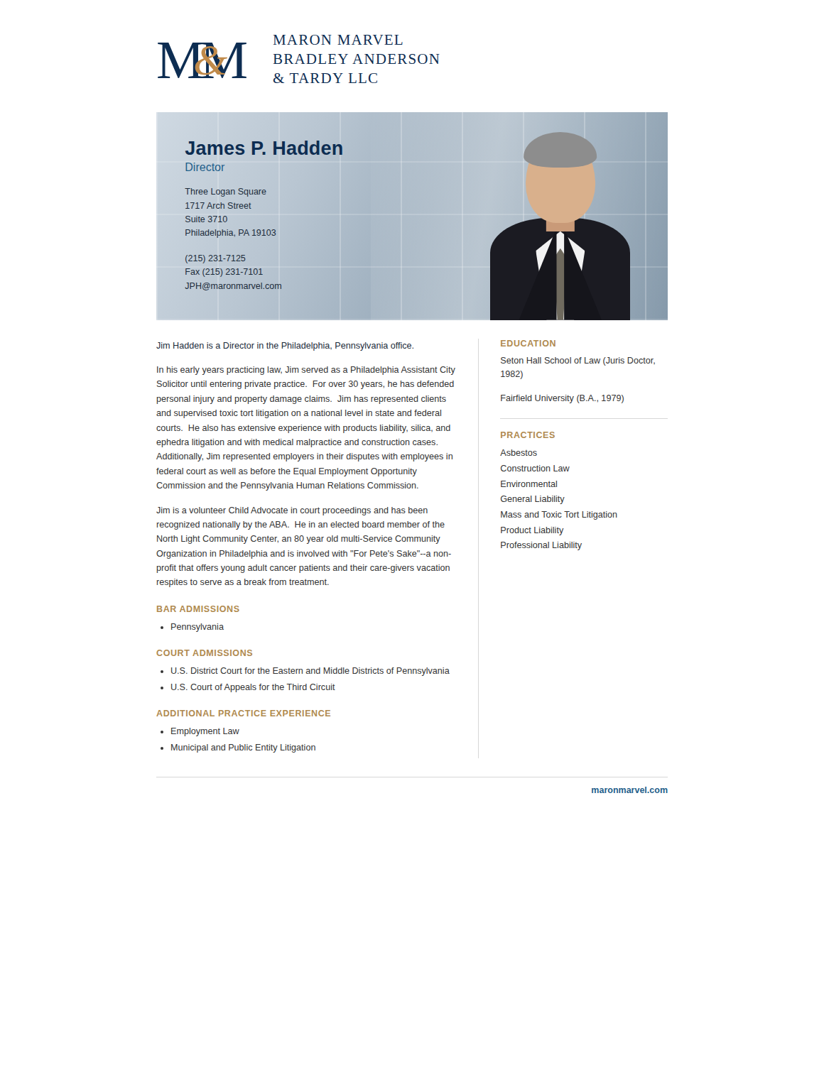MM &
MARON MARVEL
BRADLEY ANDERSON
& TARDY LLC
James P. Hadden
Director
Three Logan Square
1717 Arch Street
Suite 3710
Philadelphia, PA 19103
(215) 231-7125
Fax (215) 231-7101
JPH@maronmarvel.com
Jim Hadden is a Director in the Philadelphia, Pennsylvania office.
In his early years practicing law, Jim served as a Philadelphia Assistant City Solicitor until entering private practice. For over 30 years, he has defended personal injury and property damage claims. Jim has represented clients and supervised toxic tort litigation on a national level in state and federal courts. He also has extensive experience with products liability, silica, and ephedra litigation and with medical malpractice and construction cases. Additionally, Jim represented employers in their disputes with employees in federal court as well as before the Equal Employment Opportunity Commission and the Pennsylvania Human Relations Commission.
Jim is a volunteer Child Advocate in court proceedings and has been recognized nationally by the ABA. He in an elected board member of the North Light Community Center, an 80 year old multi-Service Community Organization in Philadelphia and is involved with "For Pete's Sake"--a non-profit that offers young adult cancer patients and their care-givers vacation respites to serve as a break from treatment.
Bar Admissions
Pennsylvania
Court Admissions
U.S. District Court for the Eastern and Middle Districts of Pennsylvania
U.S. Court of Appeals for the Third Circuit
Additional Practice Experience
Employment Law
Municipal and Public Entity Litigation
Education
Seton Hall School of Law (Juris Doctor, 1982)
Fairfield University (B.A., 1979)
Practices
Asbestos
Construction Law
Environmental
General Liability
Mass and Toxic Tort Litigation
Product Liability
Professional Liability
maronmarvel.com